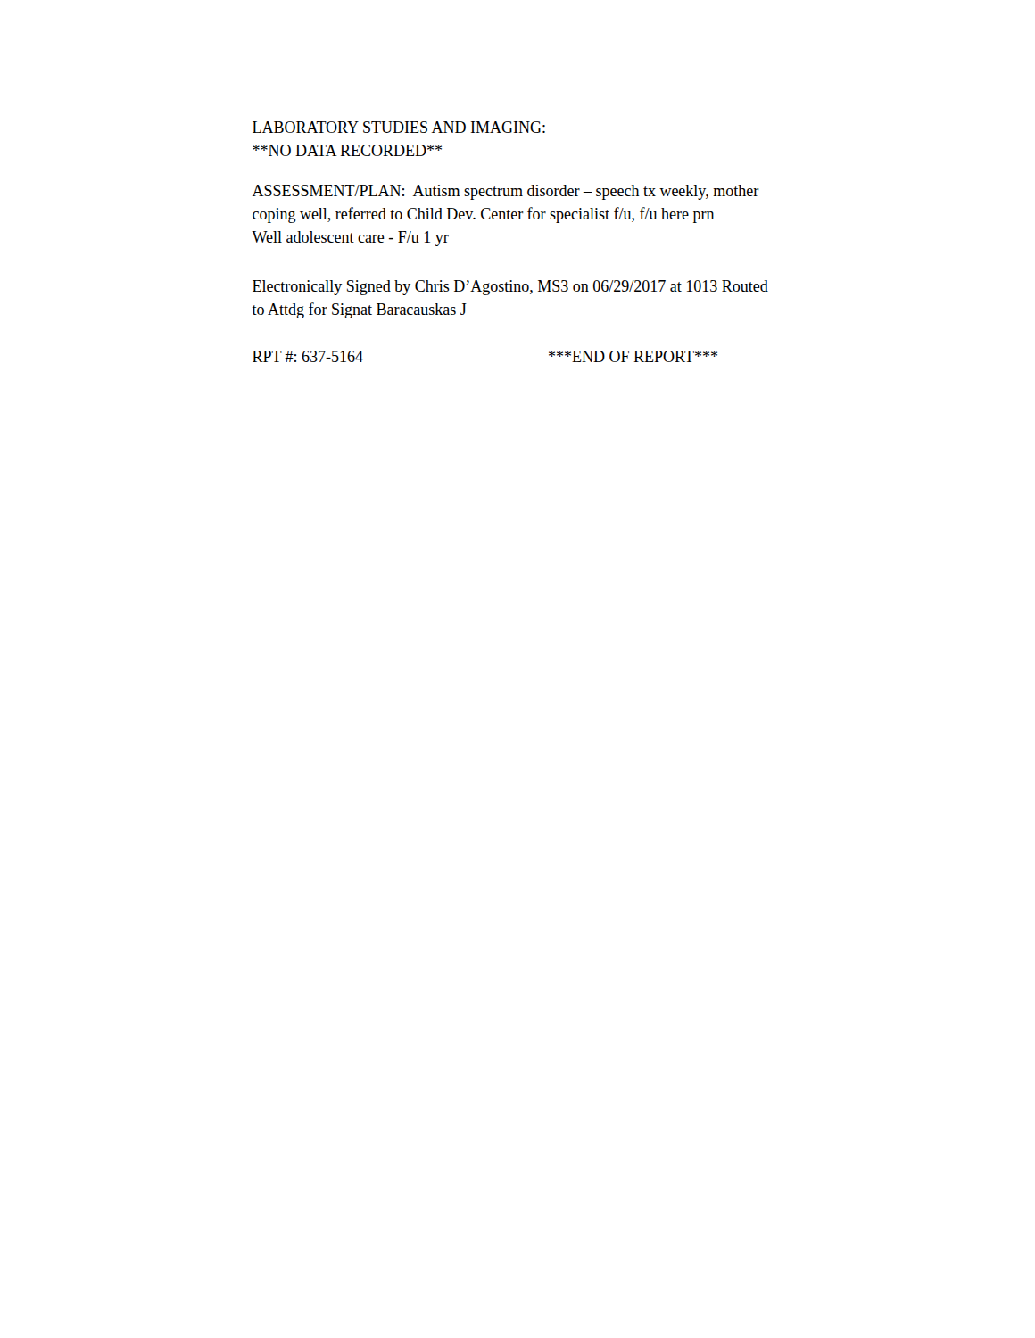LABORATORY STUDIES AND IMAGING:
**NO DATA RECORDED**
ASSESSMENT/PLAN: Autism spectrum disorder – speech tx weekly, mother coping well, referred to Child Dev. Center for specialist f/u, f/u here prn Well adolescent care - F/u 1 yr
Electronically Signed by Chris D’Agostino, MS3 on 06/29/2017 at 1013 Routed to Attdg for Signat Baracauskas J
RPT #: 637-5164 ***END OF REPORT***